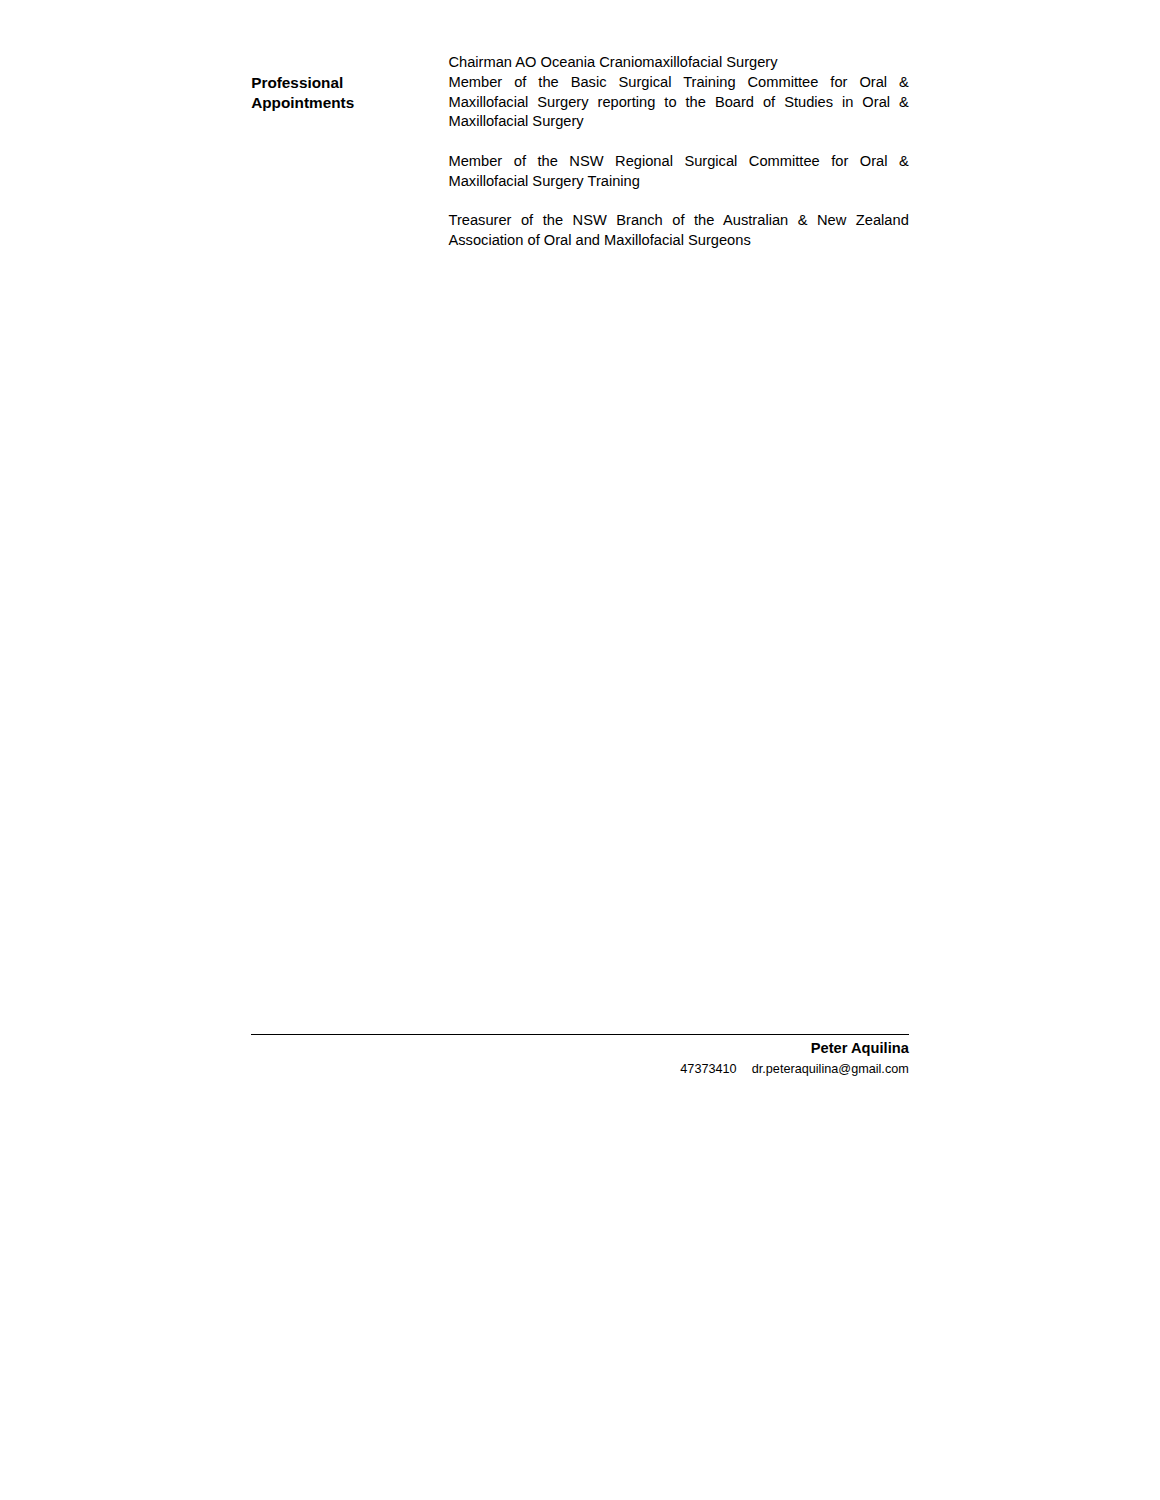| Professional Appointments | Chairman AO Oceania Craniomaxillofacial Surgery Member of the Basic Surgical Training Committee for Oral & Maxillofacial Surgery reporting to the Board of Studies in Oral & Maxillofacial Surgery Member of the NSW Regional Surgical Committee for Oral & Maxillofacial Surgery Training Treasurer of the NSW Branch of the Australian & New Zealand Association of Oral and Maxillofacial Surgeons |
Peter Aquilina
47373410 dr.peteraquilina@gmail.com